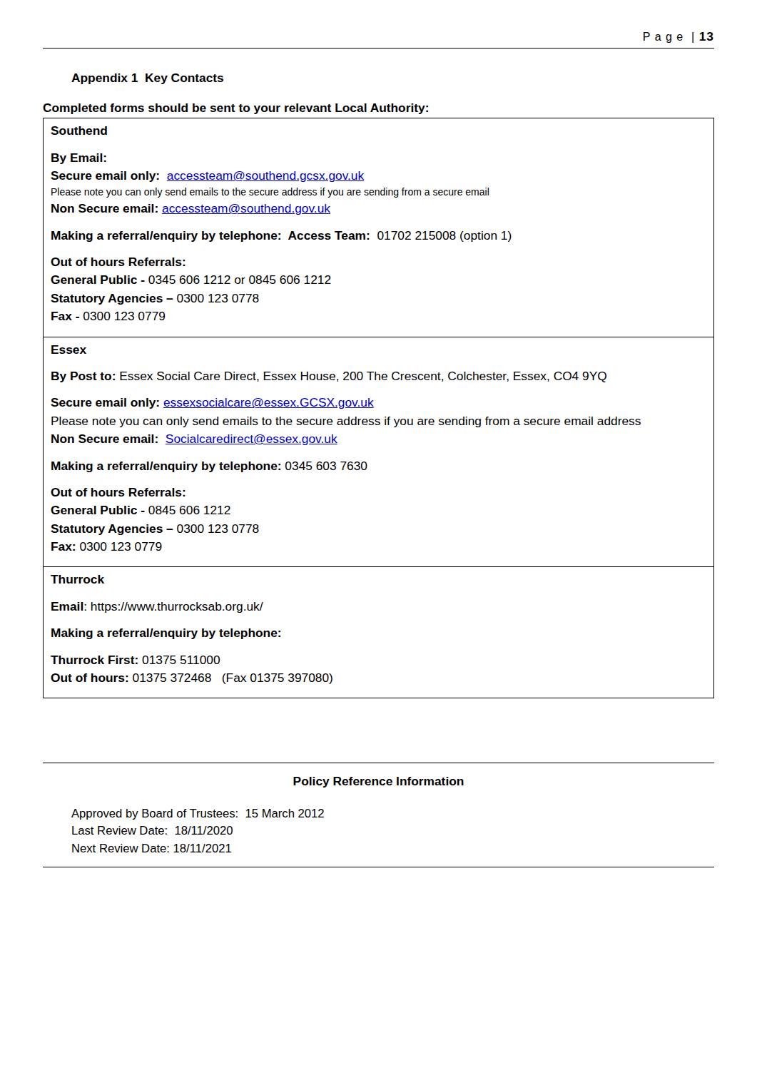P a g e | 13
Appendix 1 Key Contacts
Completed forms should be sent to your relevant Local Authority:
| Southend By Email: Secure email only: accessteam@southend.gcsx.gov.uk Please note you can only send emails to the secure address if you are sending from a secure email Non Secure email: accessteam@southend.gov.uk Making a referral/enquiry by telephone: Access Team: 01702 215008 (option 1) Out of hours Referrals: General Public - 0345 606 1212 or 0845 606 1212 Statutory Agencies – 0300 123 0778 Fax - 0300 123 0779 |
| Essex By Post to: Essex Social Care Direct, Essex House, 200 The Crescent, Colchester, Essex, CO4 9YQ Secure email only: essexsocialcare@essex.GCSX.gov.uk Please note you can only send emails to the secure address if you are sending from a secure email address Non Secure email: Socialcaredirect@essex.gov.uk Making a referral/enquiry by telephone: 0345 603 7630 Out of hours Referrals: General Public - 0845 606 1212 Statutory Agencies – 0300 123 0778 Fax: 0300 123 0779 |
| Thurrock Email : https://www.thurrocksab.org.uk/ Making a referral/enquiry by telephone: Thurrock First: 01375 511000 Out of hours: 01375 372468 (Fax 01375 397080) |
Policy Reference Information
Approved by Board of Trustees: 15 March 2012
Last Review Date: 18/11/2020
Next Review Date: 18/11/2021